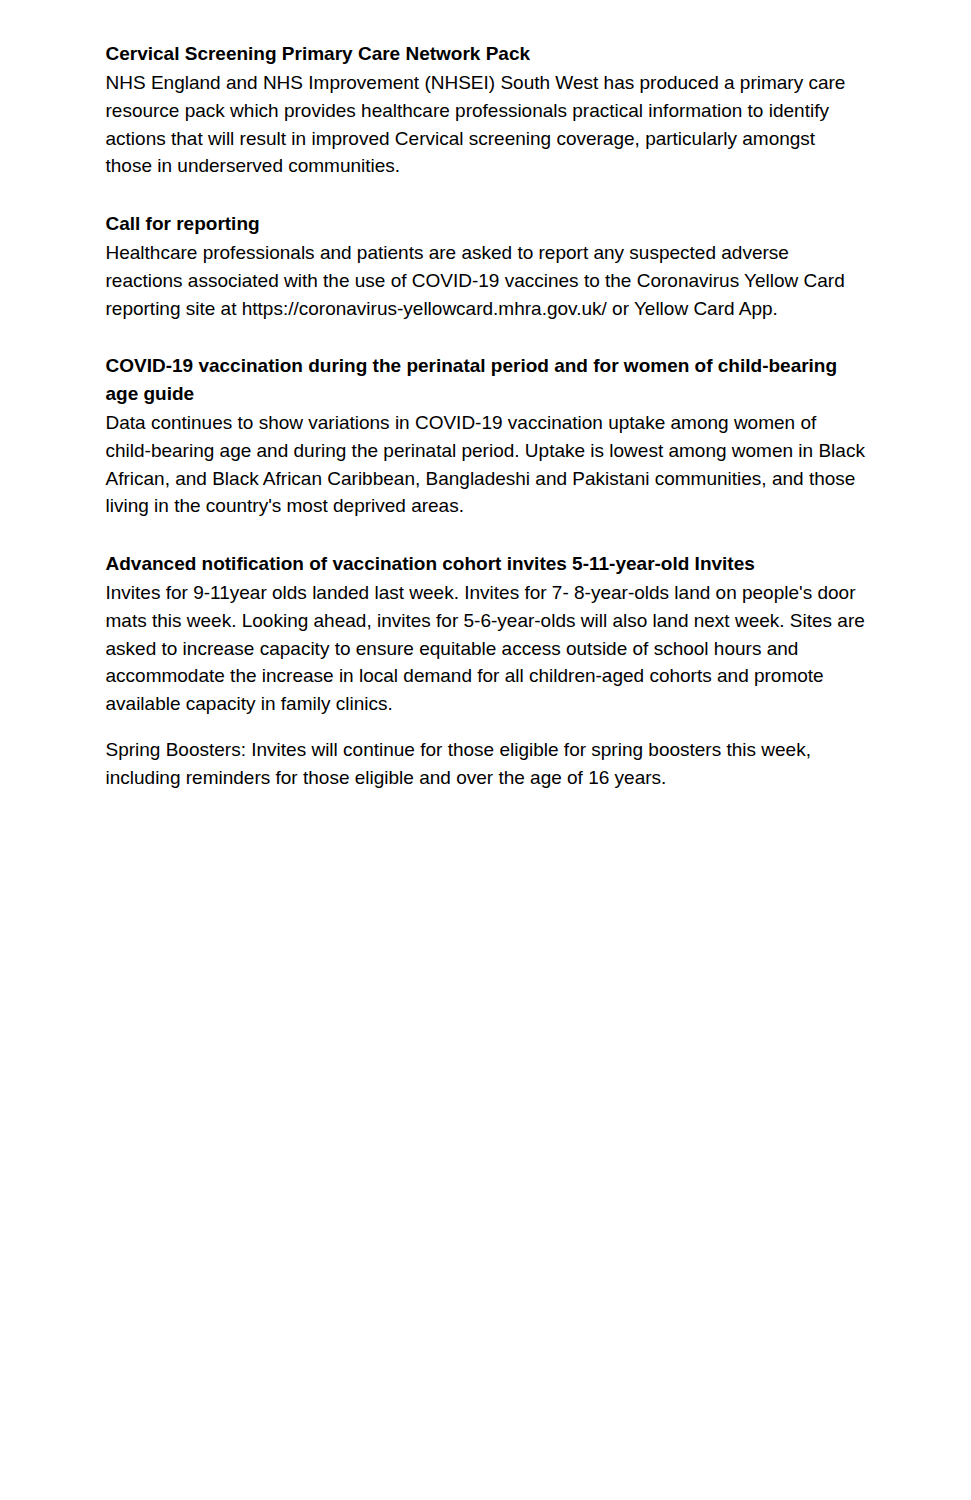Cervical Screening Primary Care Network Pack
NHS England and NHS Improvement (NHSEI) South West has produced a primary care resource pack which provides healthcare professionals practical information to identify actions that will result in improved Cervical screening coverage, particularly amongst those in underserved communities.
Call for reporting
Healthcare professionals and patients are asked to report any suspected adverse reactions associated with the use of COVID-19 vaccines to the Coronavirus Yellow Card reporting site at https://coronavirus-yellowcard.mhra.gov.uk/ or Yellow Card App.
COVID-19 vaccination during the perinatal period and for women of child-bearing age guide
Data continues to show variations in COVID-19 vaccination uptake among women of child-bearing age and during the perinatal period. Uptake is lowest among women in Black African, and Black African Caribbean, Bangladeshi and Pakistani communities, and those living in the country's most deprived areas.
Advanced notification of vaccination cohort invites 5-11-year-old Invites
Invites for 9-11year olds landed last week. Invites for 7- 8-year-olds land on people's door mats this week. Looking ahead, invites for 5-6-year-olds will also land next week. Sites are asked to increase capacity to ensure equitable access outside of school hours and accommodate the increase in local demand for all children-aged cohorts and promote available capacity in family clinics.
Spring Boosters: Invites will continue for those eligible for spring boosters this week, including reminders for those eligible and over the age of 16 years.